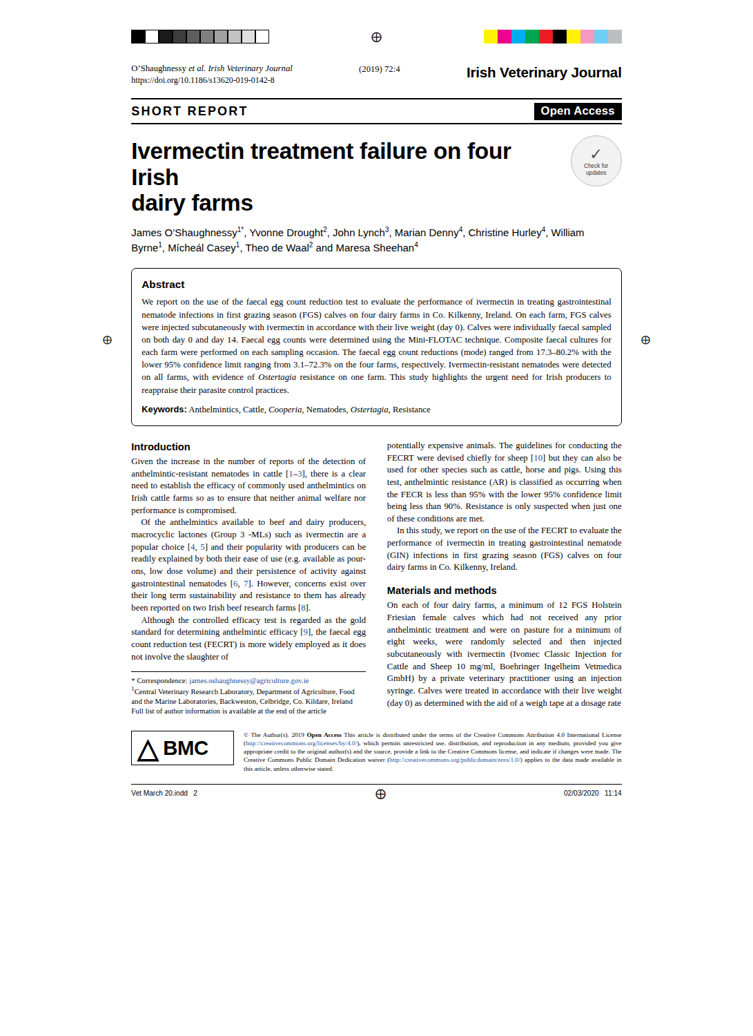⨁
O’Shaughnessy et al. Irish Veterinary Journal
https://doi.org/10.1186/s13620-019-0142-8
(2019) 72:4
Irish Veterinary Journal
SHORT REPORT
Open Access
Ivermectin treatment failure on four Irish
dairy farms
✓
Check for
updates
James O’Shaughnessy1*, Yvonne Drought2, John Lynch3, Marian Denny4, Christine Hurley4, William Byrne1, Mícheál Casey1, Theo de Waal2 and Maresa Sheehan4
Abstract
We report on the use of the faecal egg count reduction test to evaluate the performance of ivermectin in treating gastrointestinal nematode infections in first grazing season (FGS) calves on four dairy farms in Co. Kilkenny, Ireland. On each farm, FGS calves were injected subcutaneously with ivermectin in accordance with their live weight (day 0). Calves were individually faecal sampled on both day 0 and day 14. Faecal egg counts were determined using the Mini-FLOTAC technique. Composite faecal cultures for each farm were performed on each sampling occasion. The faecal egg count reductions (mode) ranged from 17.3–80.2% with the lower 95% confidence limit ranging from 3.1–72.3% on the four farms, respectively. Ivermectin-resistant nematodes were detected on all farms, with evidence of Ostertagia resistance on one farm. This study highlights the urgent need for Irish producers to reappraise their parasite control practices.
Keywords: Anthelmintics, Cattle, Cooperia, Nematodes, Ostertagia, Resistance
Introduction
Given the increase in the number of reports of the detection of anthelmintic-resistant nematodes in cattle [1–3], there is a clear need to establish the efficacy of commonly used anthelmintics on Irish cattle farms so as to ensure that neither animal welfare nor performance is compromised.
Of the anthelmintics available to beef and dairy producers, macrocyclic lactones (Group 3 -MLs) such as ivermectin are a popular choice [4, 5] and their popularity with producers can be readily explained by both their ease of use (e.g. available as pour-ons, low dose volume) and their persistence of activity against gastrointestinal nematodes [6, 7]. However, concerns exist over their long term sustainability and resistance to them has already been reported on two Irish beef research farms [8].
Although the controlled efficacy test is regarded as the gold standard for determining anthelmintic efficacy [9], the faecal egg count reduction test (FECRT) is more widely employed as it does not involve the slaughter of
* Correspondence: james.oshaughnessy@agriculture.gov.ie
1Central Veterinary Research Laboratory, Department of Agriculture, Food and the Marine Laboratories, Backweston, Celbridge, Co. Kildare, Ireland
Full list of author information is available at the end of the article
potentially expensive animals. The guidelines for conducting the FECRT were devised chiefly for sheep [10] but they can also be used for other species such as cattle, horse and pigs. Using this test, anthelmintic resistance (AR) is classified as occurring when the FECR is less than 95% with the lower 95% confidence limit being less than 90%. Resistance is only suspected when just one of these conditions are met.
In this study, we report on the use of the FECRT to evaluate the performance of ivermectin in treating gastrointestinal nematode (GIN) infections in first grazing season (FGS) calves on four dairy farms in Co. Kilkenny, Ireland.
Materials and methods
On each of four dairy farms, a minimum of 12 FGS Holstein Friesian female calves which had not received any prior anthelmintic treatment and were on pasture for a minimum of eight weeks, were randomly selected and then injected subcutaneously with ivermectin (Ivomec Classic Injection for Cattle and Sheep 10 mg/ml, Boehringer Ingelheim Vetmedica GmbH) by a private veterinary practitioner using an injection syringe. Calves were treated in accordance with their live weight (day 0) as determined with the aid of a weigh tape at a dosage rate
△
BMC
© The Author(s). 2019 Open Access This article is distributed under the terms of the Creative Commons Attribution 4.0 International License (http://creativecommons.org/licenses/by/4.0/), which permits unrestricted use, distribution, and reproduction in any medium, provided you give appropriate credit to the original author(s) and the source, provide a link to the Creative Commons license, and indicate if changes were made. The Creative Commons Public Domain Dedication waiver (http://creativecommons.org/publicdomain/zero/1.0/) applies to the data made available in this article, unless otherwise stated.
Vet March 20.indd 2
⨁
02/03/2020 11:14
⨁
⨁